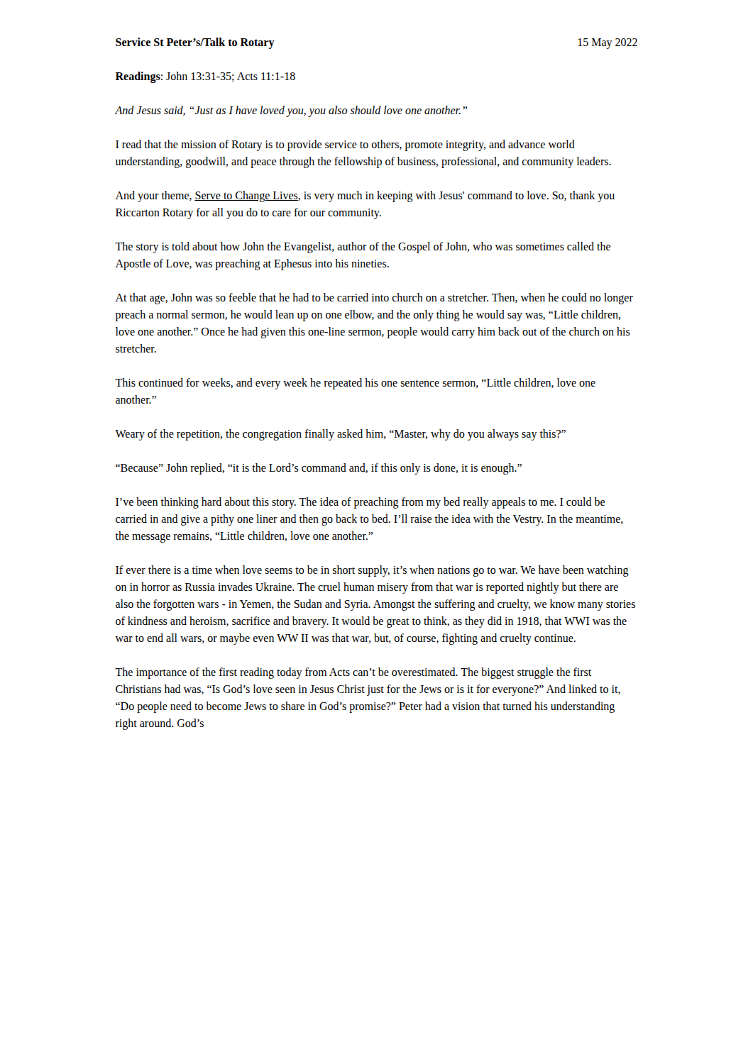Service St Peter’s/Talk to Rotary 15 May 2022
Readings: John 13:31-35; Acts 11:1-18
And Jesus said, “Just as I have loved you, you also should love one another.”
I read that the mission of Rotary is to provide service to others, promote integrity, and advance world understanding, goodwill, and peace through the fellowship of business, professional, and community leaders.
And your theme, Serve to Change Lives, is very much in keeping with Jesus' command to love. So, thank you Riccarton Rotary for all you do to care for our community.
The story is told about how John the Evangelist, author of the Gospel of John, who was sometimes called the Apostle of Love, was preaching at Ephesus into his nineties.
At that age, John was so feeble that he had to be carried into church on a stretcher. Then, when he could no longer preach a normal sermon, he would lean up on one elbow, and the only thing he would say was, “Little children, love one another.” Once he had given this one-line sermon, people would carry him back out of the church on his stretcher.
This continued for weeks, and every week he repeated his one sentence sermon, “Little children, love one another.”
Weary of the repetition, the congregation finally asked him, “Master, why do you always say this?”
“Because” John replied, “it is the Lord’s command and, if this only is done, it is enough.”
I’ve been thinking hard about this story. The idea of preaching from my bed really appeals to me. I could be carried in and give a pithy one liner and then go back to bed. I’ll raise the idea with the Vestry. In the meantime, the message remains, “Little children, love one another.”
If ever there is a time when love seems to be in short supply, it’s when nations go to war. We have been watching on in horror as Russia invades Ukraine. The cruel human misery from that war is reported nightly but there are also the forgotten wars - in Yemen, the Sudan and Syria. Amongst the suffering and cruelty, we know many stories of kindness and heroism, sacrifice and bravery. It would be great to think, as they did in 1918, that WWI was the war to end all wars, or maybe even WW II was that war, but, of course, fighting and cruelty continue.
The importance of the first reading today from Acts can’t be overestimated. The biggest struggle the first Christians had was, “Is God’s love seen in Jesus Christ just for the Jews or is it for everyone?” And linked to it, “Do people need to become Jews to share in God’s promise?” Peter had a vision that turned his understanding right around. God’s